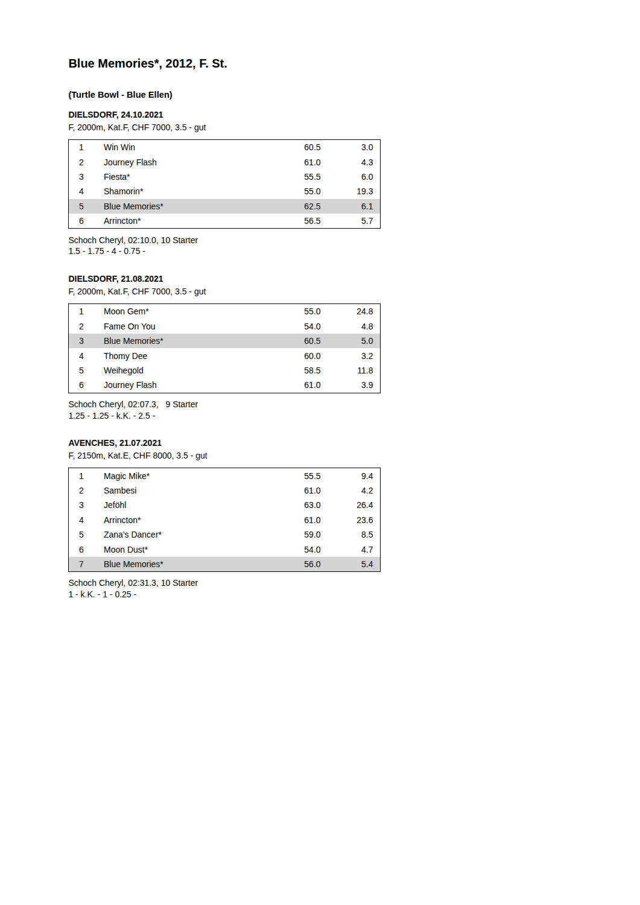Blue Memories*, 2012, F. St.
(Turtle Bowl - Blue Ellen)
DIELSDORF, 24.10.2021
F, 2000m, Kat.F, CHF 7000, 3.5 - gut
| 1 | Win Win | 60.5 | 3.0 |
| 2 | Journey Flash | 61.0 | 4.3 |
| 3 | Fiesta* | 55.5 | 6.0 |
| 4 | Shamorin* | 55.0 | 19.3 |
| 5 | Blue Memories* | 62.5 | 6.1 |
| 6 | Arrincton* | 56.5 | 5.7 |
Schoch Cheryl, 02:10.0, 10 Starter
1.5 - 1.75 - 4 - 0.75 -
DIELSDORF, 21.08.2021
F, 2000m, Kat.F, CHF 7000, 3.5 - gut
| 1 | Moon Gem* | 55.0 | 24.8 |
| 2 | Fame On You | 54.0 | 4.8 |
| 3 | Blue Memories* | 60.5 | 5.0 |
| 4 | Thomy Dee | 60.0 | 3.2 |
| 5 | Weihegold | 58.5 | 11.8 |
| 6 | Journey Flash | 61.0 | 3.9 |
Schoch Cheryl, 02:07.3, 9 Starter
1.25 - 1.25 - k.K. - 2.5 -
AVENCHES, 21.07.2021
F, 2150m, Kat.E, CHF 8000, 3.5 - gut
| 1 | Magic Mike* | 55.5 | 9.4 |
| 2 | Sambesi | 61.0 | 4.2 |
| 3 | Jeföhl | 63.0 | 26.4 |
| 4 | Arrincton* | 61.0 | 23.6 |
| 5 | Zana's Dancer* | 59.0 | 8.5 |
| 6 | Moon Dust* | 54.0 | 4.7 |
| 7 | Blue Memories* | 56.0 | 5.4 |
Schoch Cheryl, 02:31.3, 10 Starter
1 - k.K. - 1 - 0.25 -